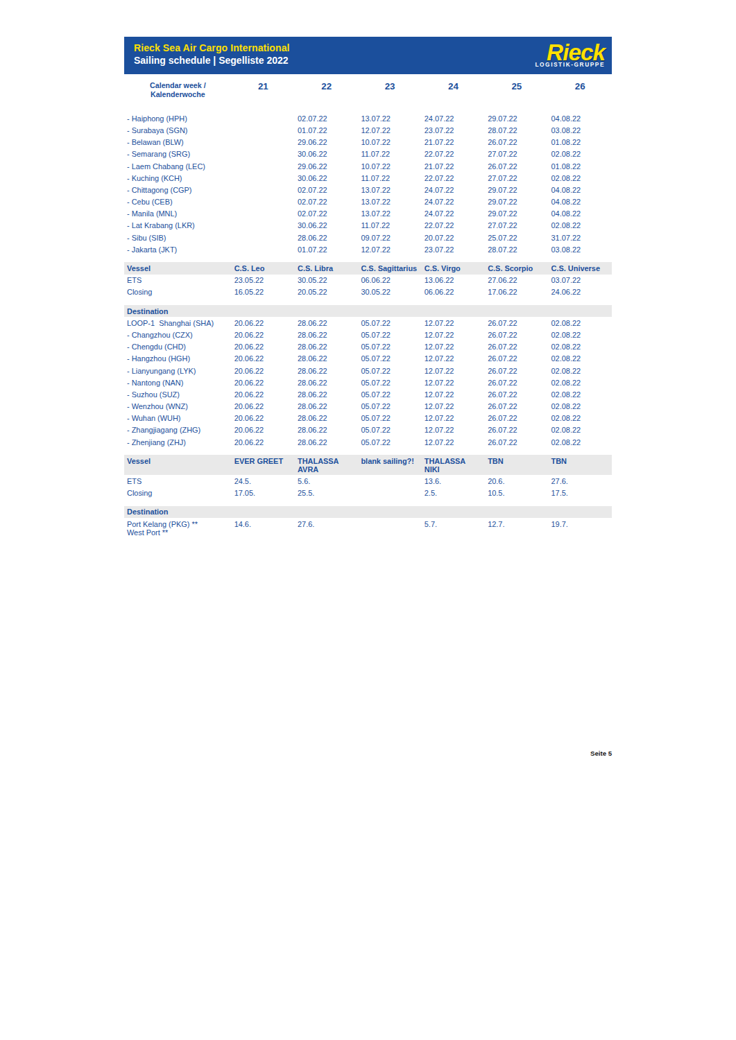Rieck Sea Air Cargo International
Sailing schedule | Segelliste 2022
Rieck
LOGISTIK-GRUPPE
| Calendar week / Kalenderwoche | 21 | 22 | 23 | 24 | 25 | 26 |
| - Haiphong (HPH) | | 02.07.22 | 13.07.22 | 24.07.22 | 29.07.22 | 04.08.22 |
| - Surabaya (SGN) | | 01.07.22 | 12.07.22 | 23.07.22 | 28.07.22 | 03.08.22 |
| - Belawan (BLW) | | 29.06.22 | 10.07.22 | 21.07.22 | 26.07.22 | 01.08.22 |
| - Semarang (SRG) | | 30.06.22 | 11.07.22 | 22.07.22 | 27.07.22 | 02.08.22 |
| - Laem Chabang (LEC) | | 29.06.22 | 10.07.22 | 21.07.22 | 26.07.22 | 01.08.22 |
| - Kuching (KCH) | | 30.06.22 | 11.07.22 | 22.07.22 | 27.07.22 | 02.08.22 |
| - Chittagong (CGP) | | 02.07.22 | 13.07.22 | 24.07.22 | 29.07.22 | 04.08.22 |
| - Cebu (CEB) | | 02.07.22 | 13.07.22 | 24.07.22 | 29.07.22 | 04.08.22 |
| - Manila (MNL) | | 02.07.22 | 13.07.22 | 24.07.22 | 29.07.22 | 04.08.22 |
| - Lat Krabang (LKR) | | 30.06.22 | 11.07.22 | 22.07.22 | 27.07.22 | 02.08.22 |
| - Sibu (SIB) | | 28.06.22 | 09.07.22 | 20.07.22 | 25.07.22 | 31.07.22 |
| - Jakarta (JKT) | | 01.07.22 | 12.07.22 | 23.07.22 | 28.07.22 | 03.08.22 |
| Vessel | C.S. Leo | C.S. Libra | C.S. Sagittarius | C.S. Virgo | C.S. Scorpio | C.S. Universe |
| ETS | 23.05.22 | 30.05.22 | 06.06.22 | 13.06.22 | 27.06.22 | 03.07.22 |
| Closing | 16.05.22 | 20.05.22 | 30.05.22 | 06.06.22 | 17.06.22 | 24.06.22 |
| Destination | | | | | | |
| LOOP-1 Shanghai (SHA) | 20.06.22 | 28.06.22 | 05.07.22 | 12.07.22 | 26.07.22 | 02.08.22 |
| - Changzhou (CZX) | 20.06.22 | 28.06.22 | 05.07.22 | 12.07.22 | 26.07.22 | 02.08.22 |
| - Chengdu (CHD) | 20.06.22 | 28.06.22 | 05.07.22 | 12.07.22 | 26.07.22 | 02.08.22 |
| - Hangzhou (HGH) | 20.06.22 | 28.06.22 | 05.07.22 | 12.07.22 | 26.07.22 | 02.08.22 |
| - Lianyungang (LYK) | 20.06.22 | 28.06.22 | 05.07.22 | 12.07.22 | 26.07.22 | 02.08.22 |
| - Nantong (NAN) | 20.06.22 | 28.06.22 | 05.07.22 | 12.07.22 | 26.07.22 | 02.08.22 |
| - Suzhou (SUZ) | 20.06.22 | 28.06.22 | 05.07.22 | 12.07.22 | 26.07.22 | 02.08.22 |
| - Wenzhou (WNZ) | 20.06.22 | 28.06.22 | 05.07.22 | 12.07.22 | 26.07.22 | 02.08.22 |
| - Wuhan (WUH) | 20.06.22 | 28.06.22 | 05.07.22 | 12.07.22 | 26.07.22 | 02.08.22 |
| - Zhangjiagang (ZHG) | 20.06.22 | 28.06.22 | 05.07.22 | 12.07.22 | 26.07.22 | 02.08.22 |
| - Zhenjiang (ZHJ) | 20.06.22 | 28.06.22 | 05.07.22 | 12.07.22 | 26.07.22 | 02.08.22 |
| Vessel | EVER GREET | THALASSA AVRA | blank sailing?! | THALASSA NIKI | TBN | TBN |
| ETS | 24.5. | 5.6. | | 13.6. | 20.6. | 27.6. |
| Closing | 17.05. | 25.5. | | 2.5. | 10.5. | 17.5. |
| Destination | | | | | | |
| Port Kelang (PKG) ** West Port ** | 14.6. | 27.6. | | 5.7. | 12.7. | 19.7. |
Seite 5